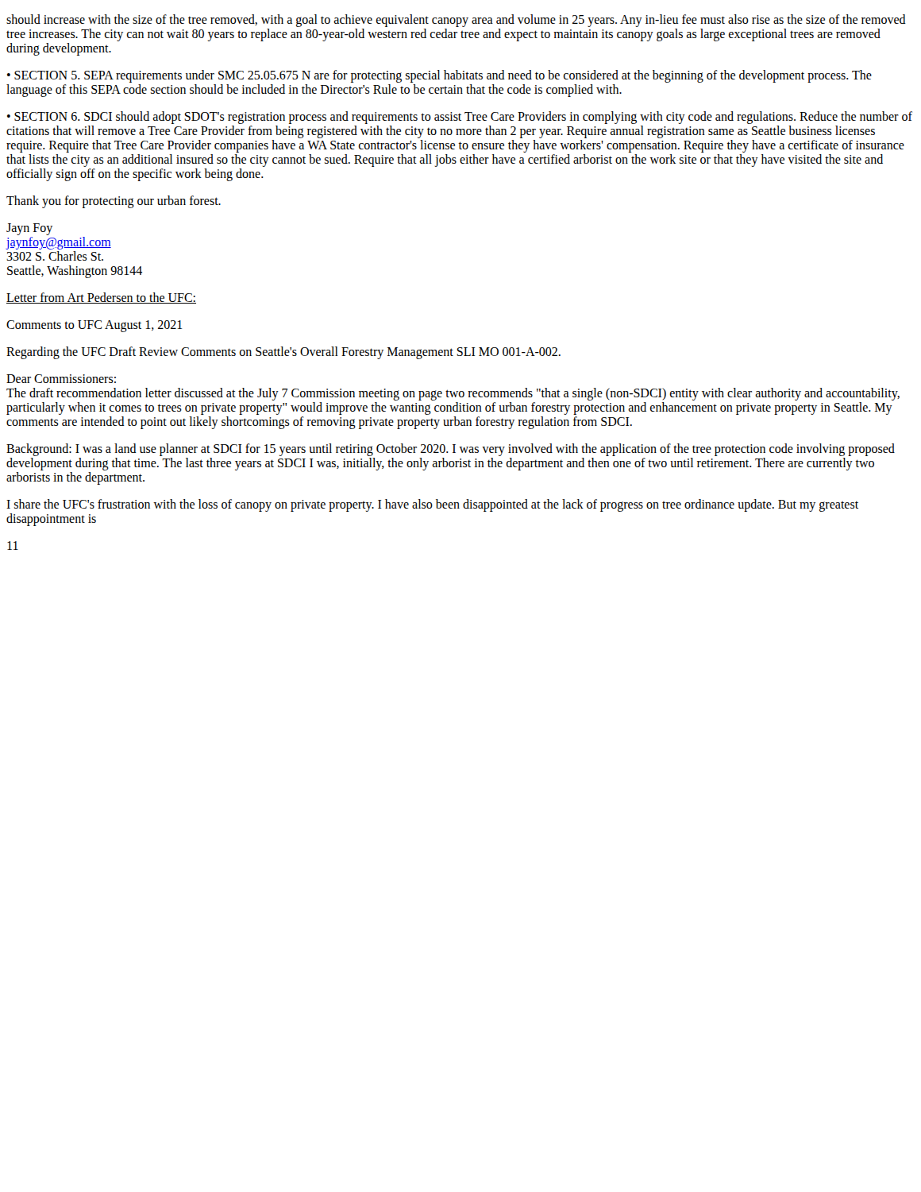should increase with the size of the tree removed, with a goal to achieve equivalent canopy area and volume in 25 years. Any in-lieu fee must also rise as the size of the removed tree increases. The city can not wait 80 years to replace an 80-year-old western red cedar tree and expect to maintain its canopy goals as large exceptional trees are removed during development.
• SECTION 5. SEPA requirements under SMC 25.05.675 N are for protecting special habitats and need to be considered at the beginning of the development process. The language of this SEPA code section should be included in the Director's Rule to be certain that the code is complied with.
• SECTION 6. SDCI should adopt SDOT's registration process and requirements to assist Tree Care Providers in complying with city code and regulations. Reduce the number of citations that will remove a Tree Care Provider from being registered with the city to no more than 2 per year. Require annual registration same as Seattle business licenses require. Require that Tree Care Provider companies have a WA State contractor's license to ensure they have workers' compensation. Require they have a certificate of insurance that lists the city as an additional insured so the city cannot be sued. Require that all jobs either have a certified arborist on the work site or that they have visited the site and officially sign off on the specific work being done.
Thank you for protecting our urban forest.
Jayn Foy
jaynfoy@gmail.com
3302 S. Charles St.
Seattle, Washington 98144
Letter from Art Pedersen to the UFC:
Comments to UFC August 1, 2021
Regarding the UFC Draft Review Comments on Seattle's Overall Forestry Management SLI MO 001-A-002.
Dear Commissioners:
The draft recommendation letter discussed at the July 7 Commission meeting on page two recommends "that a single (non-SDCI) entity with clear authority and accountability, particularly when it comes to trees on private property" would improve the wanting condition of urban forestry protection and enhancement on private property in Seattle. My comments are intended to point out likely shortcomings of removing private property urban forestry regulation from SDCI.
Background: I was a land use planner at SDCI for 15 years until retiring October 2020. I was very involved with the application of the tree protection code involving proposed development during that time. The last three years at SDCI I was, initially, the only arborist in the department and then one of two until retirement. There are currently two arborists in the department.
I share the UFC's frustration with the loss of canopy on private property. I have also been disappointed at the lack of progress on tree ordinance update. But my greatest disappointment is
11